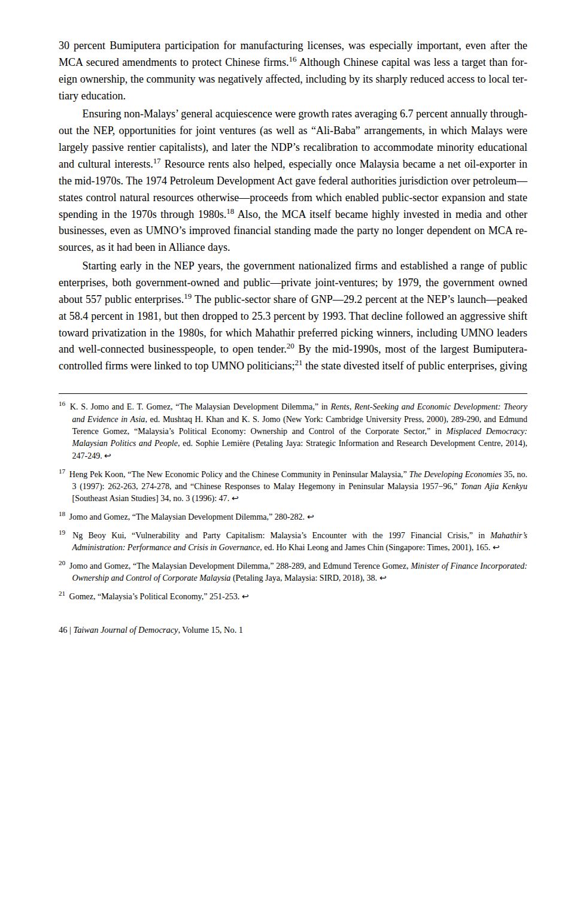30 percent Bumiputera participation for manufacturing licenses, was especially important, even after the MCA secured amendments to protect Chinese firms.16 Although Chinese capital was less a target than foreign ownership, the community was negatively affected, including by its sharply reduced access to local tertiary education.
Ensuring non-Malays’ general acquiescence were growth rates averaging 6.7 percent annually throughout the NEP, opportunities for joint ventures (as well as “Ali-Baba” arrangements, in which Malays were largely passive rentier capitalists), and later the NDP’s recalibration to accommodate minority educational and cultural interests.17 Resource rents also helped, especially once Malaysia became a net oil-exporter in the mid-1970s. The 1974 Petroleum Development Act gave federal authorities jurisdiction over petroleum—states control natural resources otherwise—proceeds from which enabled public-sector expansion and state spending in the 1970s through 1980s.18 Also, the MCA itself became highly invested in media and other businesses, even as UMNO’s improved financial standing made the party no longer dependent on MCA resources, as it had been in Alliance days.
Starting early in the NEP years, the government nationalized firms and established a range of public enterprises, both government-owned and public—private joint-ventures; by 1979, the government owned about 557 public enterprises.19 The public-sector share of GNP—29.2 percent at the NEP’s launch—peaked at 58.4 percent in 1981, but then dropped to 25.3 percent by 1993. That decline followed an aggressive shift toward privatization in the 1980s, for which Mahathir preferred picking winners, including UMNO leaders and well-connected businesspeople, to open tender.20 By the mid-1990s, most of the largest Bumiputera-controlled firms were linked to top UMNO politicians;21 the state divested itself of public enterprises, giving
16 K. S. Jomo and E. T. Gomez, “The Malaysian Development Dilemma,” in Rents, Rent-Seeking and Economic Development: Theory and Evidence in Asia, ed. Mushtaq H. Khan and K. S. Jomo (New York: Cambridge University Press, 2000), 289-290, and Edmund Terence Gomez, “Malaysia’s Political Economy: Ownership and Control of the Corporate Sector,” in Misplaced Democracy: Malaysian Politics and People, ed. Sophie Lemière (Petaling Jaya: Strategic Information and Research Development Centre, 2014), 247-249. ↩
17 Heng Pek Koon, “The New Economic Policy and the Chinese Community in Peninsular Malaysia,” The Developing Economies 35, no. 3 (1997): 262-263, 274-278, and “Chinese Responses to Malay Hegemony in Peninsular Malaysia 1957−96,” Tonan Ajia Kenkyu [Southeast Asian Studies] 34, no. 3 (1996): 47. ↩
18 Jomo and Gomez, “The Malaysian Development Dilemma,” 280-282. ↩
19 Ng Beoy Kui, “Vulnerability and Party Capitalism: Malaysia’s Encounter with the 1997 Financial Crisis,” in Mahathir’s Administration: Performance and Crisis in Governance, ed. Ho Khai Leong and James Chin (Singapore: Times, 2001), 165. ↩
20 Jomo and Gomez, “The Malaysian Development Dilemma,” 288-289, and Edmund Terence Gomez, Minister of Finance Incorporated: Ownership and Control of Corporate Malaysia (Petaling Jaya, Malaysia: SIRD, 2018), 38. ↩
21 Gomez, “Malaysia’s Political Economy,” 251-253. ↩
46 | Taiwan Journal of Democracy, Volume 15, No. 1